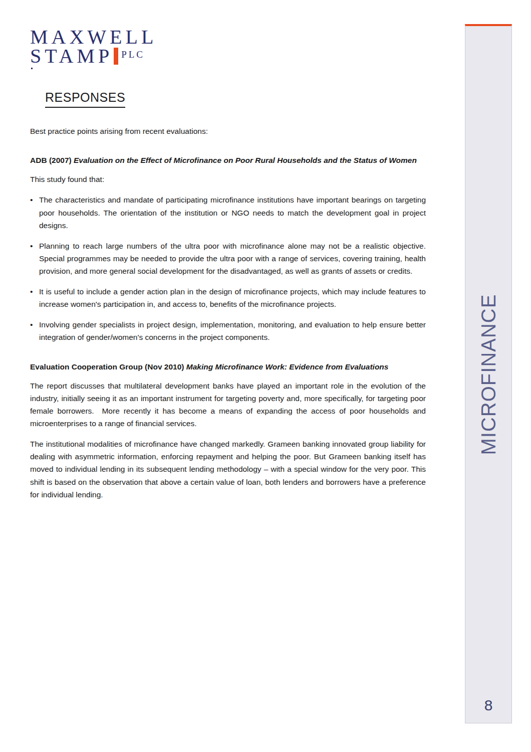MICROFINANCE
8
MAXWELL
STAMP
PLC
RESPONSES
Best practice points arising from recent evaluations:
ADB (2007) Evaluation on the Effect of Microfinance on Poor Rural Households and the Status of Women
This study found that:
The characteristics and mandate of participating microfinance institutions have important bearings on targeting poor households. The orientation of the institution or NGO needs to match the development goal in project designs.
Planning to reach large numbers of the ultra poor with microfinance alone may not be a realistic objective. Special programmes may be needed to provide the ultra poor with a range of services, covering training, health provision, and more general social development for the disadvantaged, as well as grants of assets or credits.
It is useful to include a gender action plan in the design of microfinance projects, which may include features to increase women's participation in, and access to, benefits of the microfinance projects.
Involving gender specialists in project design, implementation, monitoring, and evaluation to help ensure better integration of gender/women's concerns in the project components.
Evaluation Cooperation Group (Nov 2010) Making Microfinance Work: Evidence from Evaluations
The report discusses that multilateral development banks have played an important role in the evolution of the industry, initially seeing it as an important instrument for targeting poverty and, more specifically, for targeting poor female borrowers. More recently it has become a means of expanding the access of poor households and microenterprises to a range of financial services.
The institutional modalities of microfinance have changed markedly. Grameen banking innovated group liability for dealing with asymmetric information, enforcing repayment and helping the poor. But Grameen banking itself has moved to individual lending in its subsequent lending methodology – with a special window for the very poor. This shift is based on the observation that above a certain value of loan, both lenders and borrowers have a preference for individual lending.